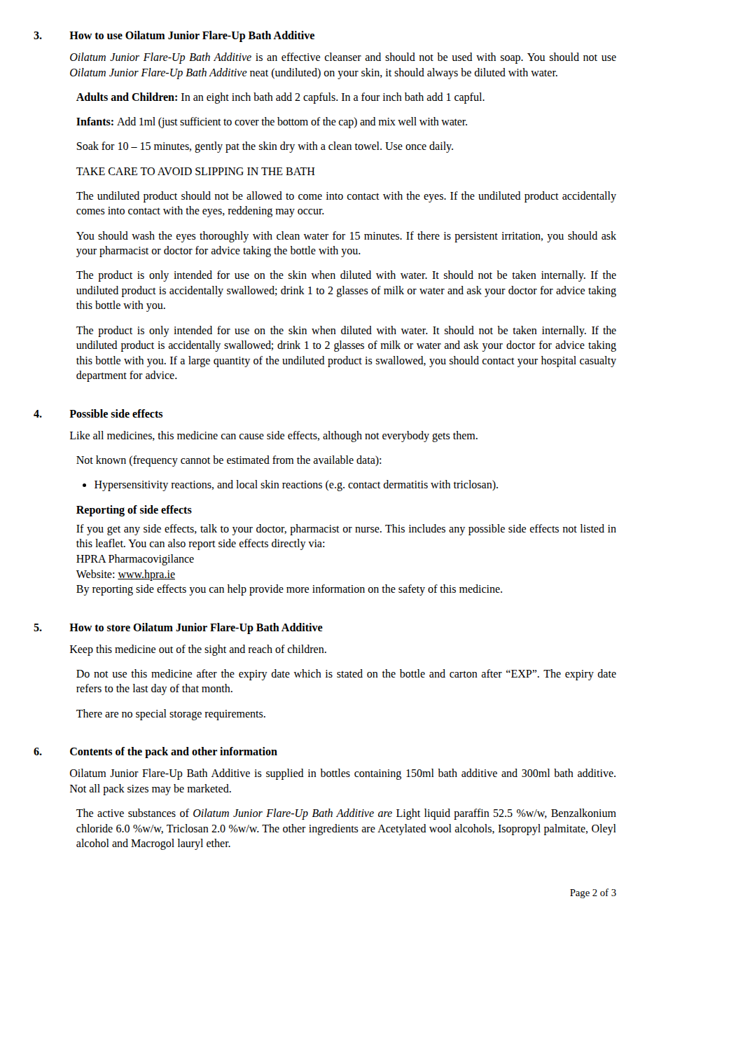3.
How to use Oilatum Junior Flare-Up Bath Additive
Oilatum Junior Flare-Up Bath Additive is an effective cleanser and should not be used with soap. You should not use Oilatum Junior Flare-Up Bath Additive neat (undiluted) on your skin, it should always be diluted with water.
Adults and Children: In an eight inch bath add 2 capfuls. In a four inch bath add 1 capful.
Infants: Add 1ml (just sufficient to cover the bottom of the cap) and mix well with water.
Soak for 10 – 15 minutes, gently pat the skin dry with a clean towel. Use once daily.
Take care to avoid slipping in the bath
The undiluted product should not be allowed to come into contact with the eyes. If the undiluted product accidentally comes into contact with the eyes, reddening may occur.
You should wash the eyes thoroughly with clean water for 15 minutes. If there is persistent irritation, you should ask your pharmacist or doctor for advice taking the bottle with you.
The product is only intended for use on the skin when diluted with water. It should not be taken internally. If the undiluted product is accidentally swallowed; drink 1 to 2 glasses of milk or water and ask your doctor for advice taking this bottle with you.
The product is only intended for use on the skin when diluted with water. It should not be taken internally. If the undiluted product is accidentally swallowed; drink 1 to 2 glasses of milk or water and ask your doctor for advice taking this bottle with you. If a large quantity of the undiluted product is swallowed, you should contact your hospital casualty department for advice.
4.
Possible side effects
Like all medicines, this medicine can cause side effects, although not everybody gets them.
Not known (frequency cannot be estimated from the available data):
Hypersensitivity reactions, and local skin reactions (e.g. contact dermatitis with triclosan).
Reporting of side effects
If you get any side effects, talk to your doctor, pharmacist or nurse. This includes any possible side effects not listed in this leaflet. You can also report side effects directly via:
HPRA Pharmacovigilance
Website: www.hpra.ie
By reporting side effects you can help provide more information on the safety of this medicine.
5.
How to store Oilatum Junior Flare-Up Bath Additive
Keep this medicine out of the sight and reach of children.
Do not use this medicine after the expiry date which is stated on the bottle and carton after “EXP”. The expiry date refers to the last day of that month.
There are no special storage requirements.
6.
Contents of the pack and other information
Oilatum Junior Flare-Up Bath Additive is supplied in bottles containing 150ml bath additive and 300ml bath additive. Not all pack sizes may be marketed.
The active substances of Oilatum Junior Flare-Up Bath Additive are Light liquid paraffin 52.5 %w/w, Benzalkonium chloride 6.0 %w/w, Triclosan 2.0 %w/w. The other ingredients are Acetylated wool alcohols, Isopropyl palmitate, Oleyl alcohol and Macrogol lauryl ether.
Page 2 of 3